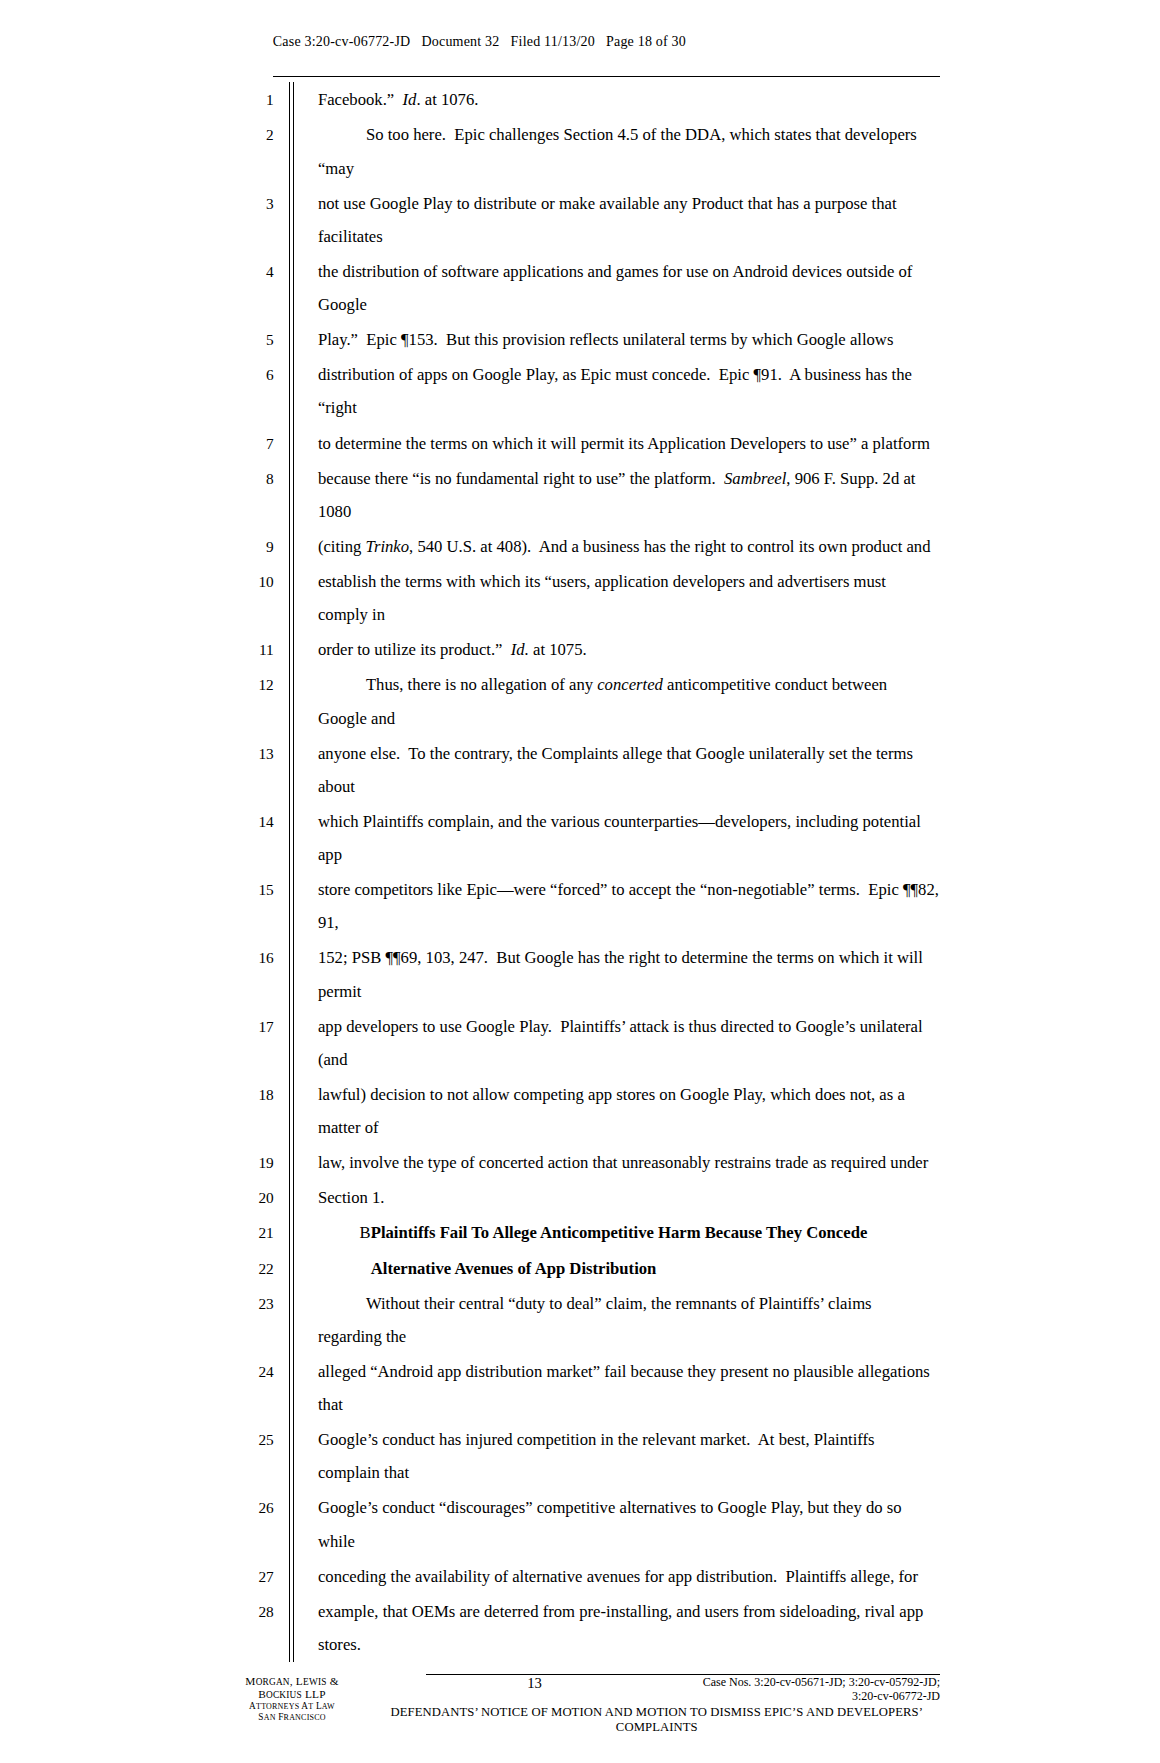Case 3:20-cv-06772-JD Document 32 Filed 11/13/20 Page 18 of 30
| 1 | Facebook.” Id . at 1076. |
| 2 | So too here. Epic challenges Section 4.5 of the DDA, which states that developers “may |
| 3 | not use Google Play to distribute or make available any Product that has a purpose that facilitates |
| 4 | the distribution of software applications and games for use on Android devices outside of Google |
| 5 | Play.” Epic ¶153. But this provision reflects unilateral terms by which Google allows |
| 6 | distribution of apps on Google Play, as Epic must concede. Epic ¶91. A business has the “right |
| 7 | to determine the terms on which it will permit its Application Developers to use” a platform |
| 8 | because there “is no fundamental right to use” the platform. Sambreel , 906 F. Supp. 2d at 1080 |
| 9 | (citing Trinko , 540 U.S. at 408). And a business has the right to control its own product and |
| 10 | establish the terms with which its “users, application developers and advertisers must comply in |
| 11 | order to utilize its product.” Id. at 1075. |
| 12 | Thus, there is no allegation of any concerted anticompetitive conduct between Google and |
| 13 | anyone else. To the contrary, the Complaints allege that Google unilaterally set the terms about |
| 14 | which Plaintiffs complain, and the various counterparties—developers, including potential app |
| 15 | store competitors like Epic—were “forced” to accept the “non-negotiable” terms. Epic ¶¶82, 91, |
| 16 | 152; PSB ¶¶69, 103, 247. But Google has the right to determine the terms on which it will permit |
| 17 | app developers to use Google Play. Plaintiffs’ attack is thus directed to Google’s unilateral (and |
| 18 | lawful) decision to not allow competing app stores on Google Play, which does not, as a matter of |
| 19 | law, involve the type of concerted action that unreasonably restrains trade as required under |
| 20 | Section 1. |
| 21 | B. Plaintiffs Fail To Allege Anticompetitive Harm Because They Concede |
| 22 | Alternative Avenues of App Distribution |
| 23 | Without their central “duty to deal” claim, the remnants of Plaintiffs’ claims regarding the |
| 24 | alleged “Android app distribution market” fail because they present no plausible allegations that |
| 25 | Google’s conduct has injured competition in the relevant market. At best, Plaintiffs complain that |
| 26 | Google’s conduct “discourages” competitive alternatives to Google Play, but they do so while |
| 27 | conceding the availability of alternative avenues for app distribution. Plaintiffs allege, for |
| 28 | example, that OEMs are deterred from pre-installing, and users from sideloading, rival app stores. |
MORGAN, LEWIS &
BOCKIUS LLP
ATTORNEYS AT LAW
SAN FRANCISCO
13
Case Nos. 3:20-cv-05671-JD; 3:20-cv-05792-JD;
3:20-cv-06772-JD
DEFENDANTS’ NOTICE OF MOTION AND MOTION TO DISMISS EPIC’S AND DEVELOPERS’ COMPLAINTS